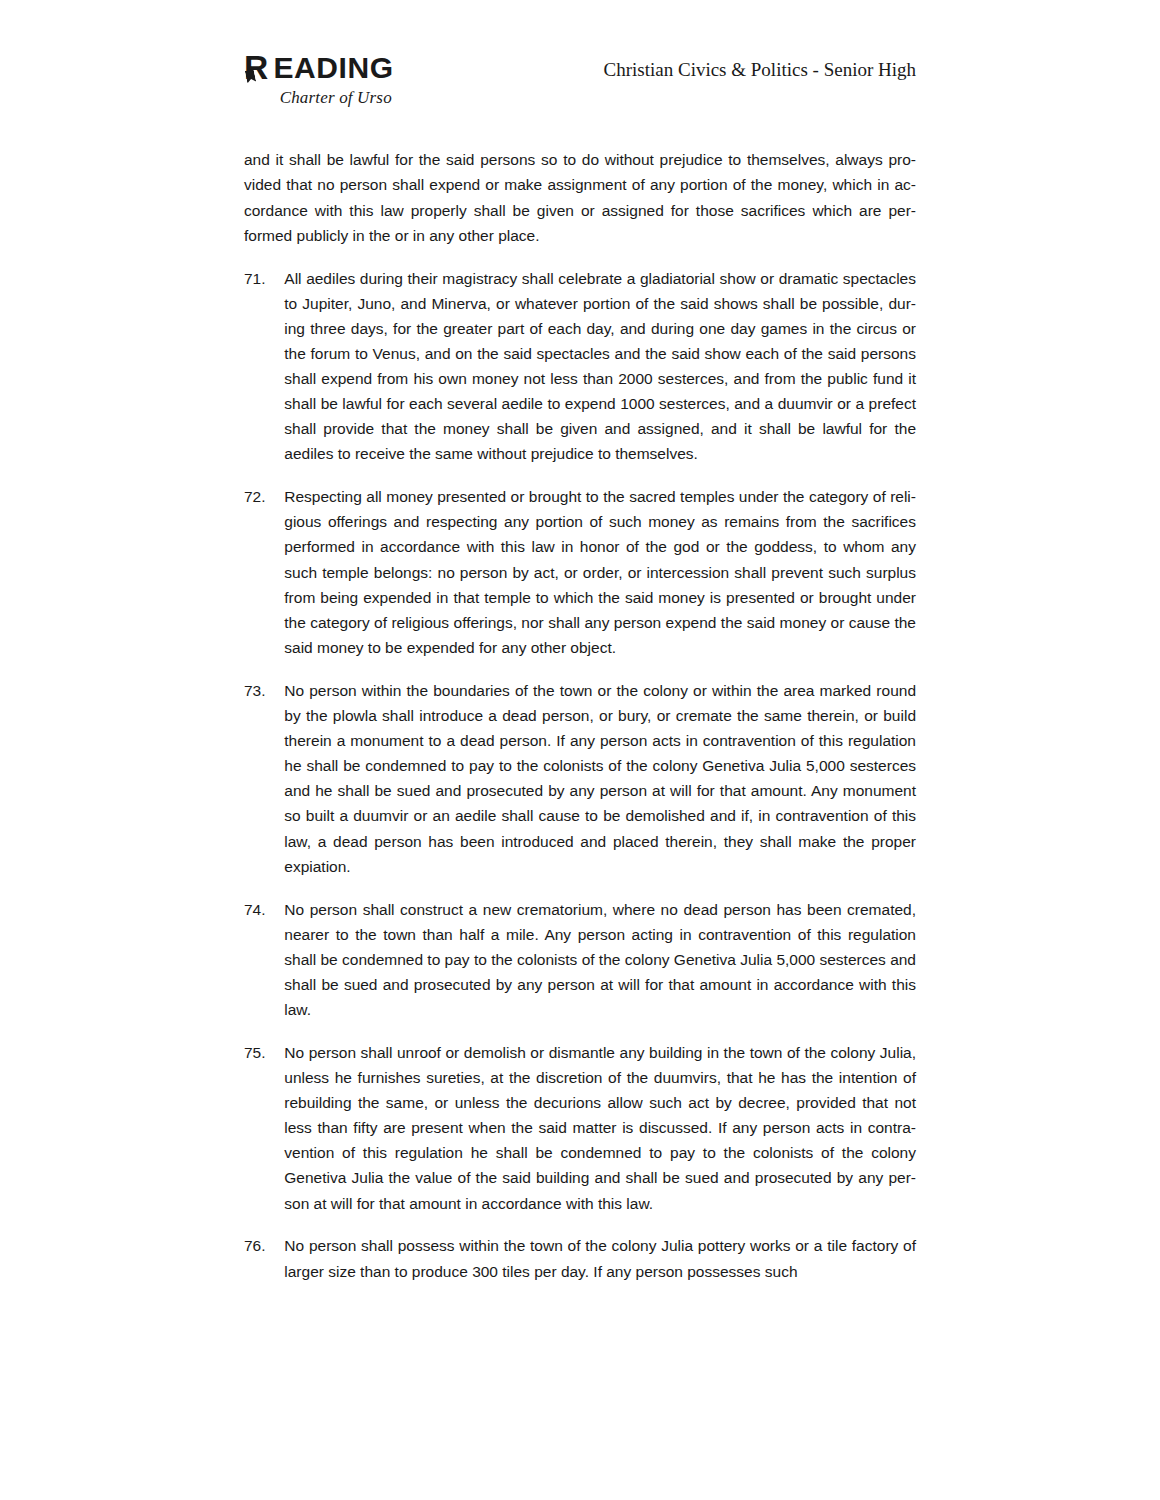eading
Charter of Urso
Christian Civics & Politics - Senior High
and it shall be lawful for the said persons so to do without prejudice to themselves, always provided that no person shall expend or make assignment of any portion of the money, which in accordance with this law properly shall be given or assigned for those sacrifices which are performed publicly in the or in any other place.
71. All aediles during their magistracy shall celebrate a gladiatorial show or dramatic spectacles to Jupiter, Juno, and Minerva, or whatever portion of the said shows shall be possible, during three days, for the greater part of each day, and during one day games in the circus or the forum to Venus, and on the said spectacles and the said show each of the said persons shall expend from his own money not less than 2000 sesterces, and from the public fund it shall be lawful for each several aedile to expend 1000 sesterces, and a duumvir or a prefect shall provide that the money shall be given and assigned, and it shall be lawful for the aediles to receive the same without prejudice to themselves.
72. Respecting all money presented or brought to the sacred temples under the category of religious offerings and respecting any portion of such money as remains from the sacrifices performed in accordance with this law in honor of the god or the goddess, to whom any such temple belongs: no person by act, or order, or intercession shall prevent such surplus from being expended in that temple to which the said money is presented or brought under the category of religious offerings, nor shall any person expend the said money or cause the said money to be expended for any other object.
73. No person within the boundaries of the town or the colony or within the area marked round by the plowla shall introduce a dead person, or bury, or cremate the same therein, or build therein a monument to a dead person. If any person acts in contravention of this regulation he shall be condemned to pay to the colonists of the colony Genetiva Julia 5,000 sesterces and he shall be sued and prosecuted by any person at will for that amount. Any monument so built a duumvir or an aedile shall cause to be demolished and if, in contravention of this law, a dead person has been introduced and placed therein, they shall make the proper expiation.
74. No person shall construct a new crematorium, where no dead person has been cremated, nearer to the town than half a mile. Any person acting in contravention of this regulation shall be condemned to pay to the colonists of the colony Genetiva Julia 5,000 sesterces and shall be sued and prosecuted by any person at will for that amount in accordance with this law.
75. No person shall unroof or demolish or dismantle any building in the town of the colony Julia, unless he furnishes sureties, at the discretion of the duumvirs, that he has the intention of rebuilding the same, or unless the decurions allow such act by decree, provided that not less than fifty are present when the said matter is discussed. If any person acts in contravention of this regulation he shall be condemned to pay to the colonists of the colony Genetiva Julia the value of the said building and shall be sued and prosecuted by any person at will for that amount in accordance with this law.
76. No person shall possess within the town of the colony Julia pottery works or a tile factory of larger size than to produce 300 tiles per day. If any person possesses such